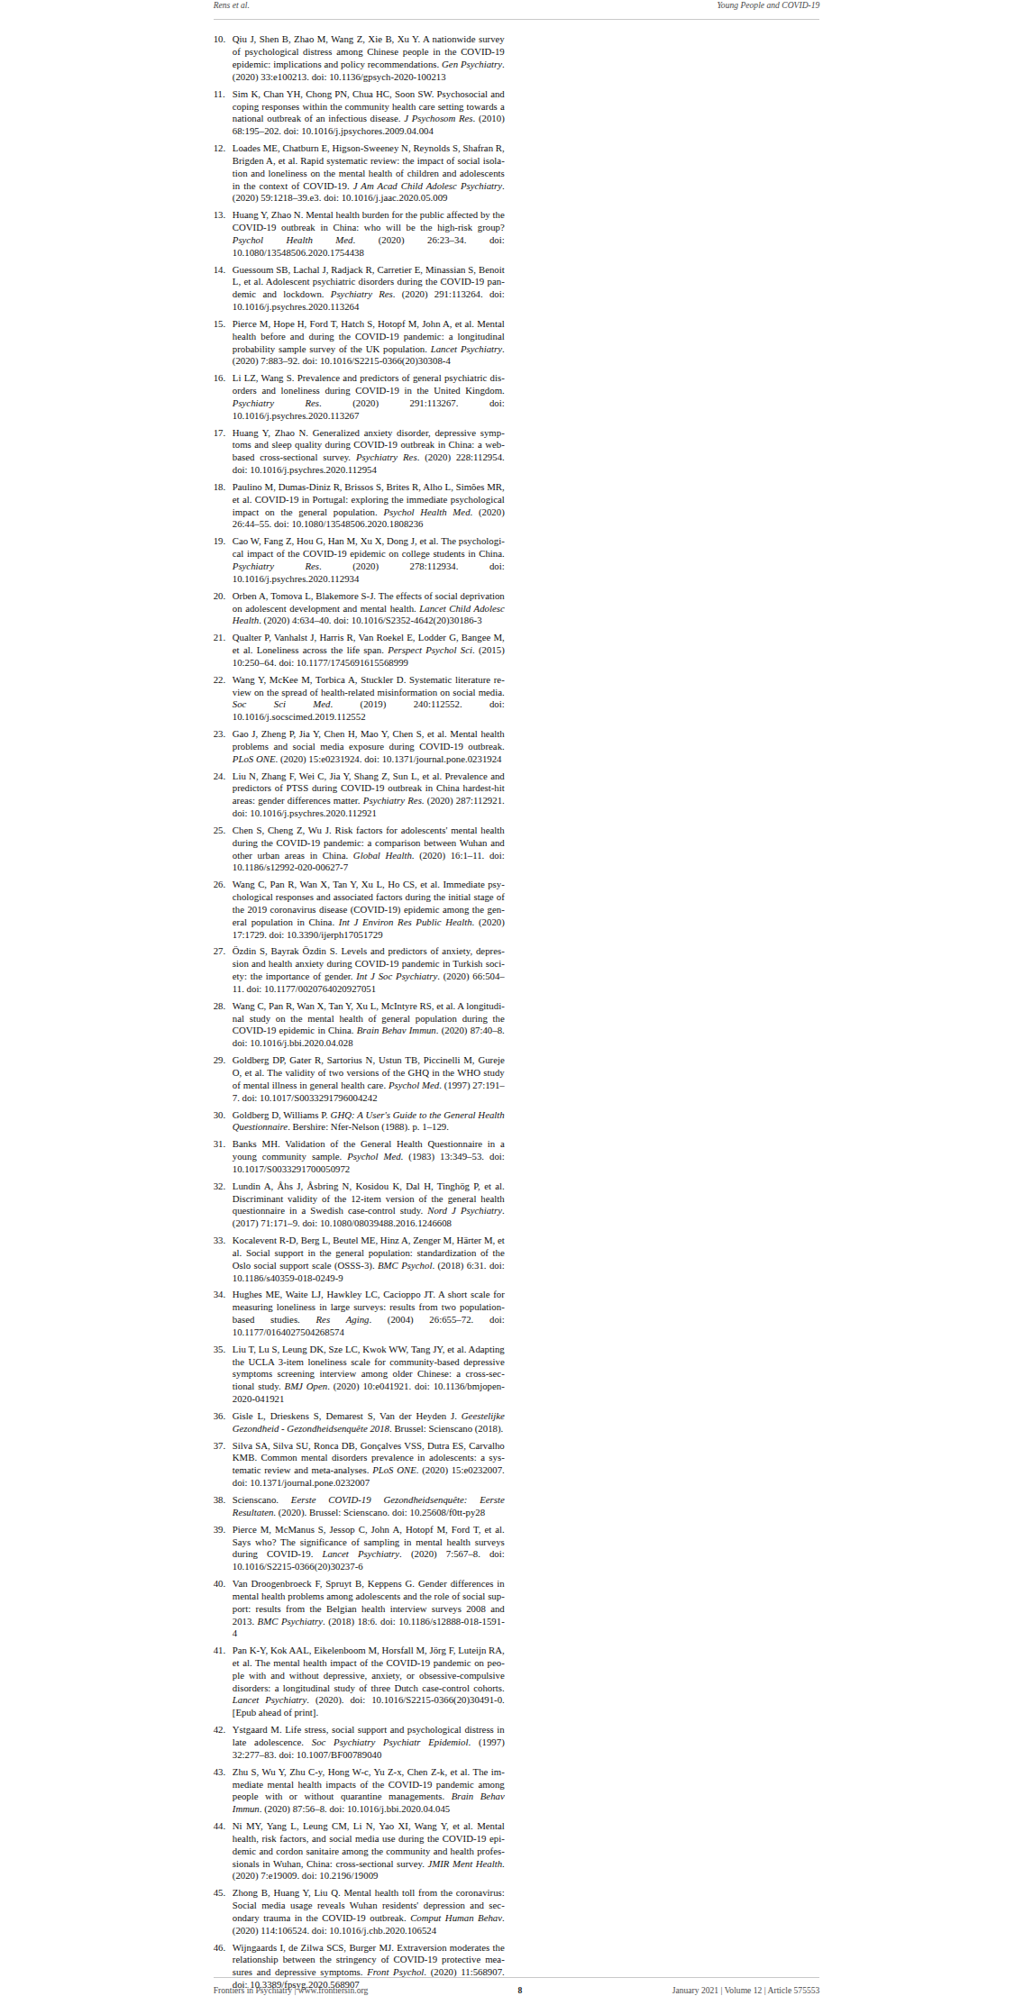Rens et al.
Young People and COVID-19
10. Qiu J, Shen B, Zhao M, Wang Z, Xie B, Xu Y. A nationwide survey of psychological distress among Chinese people in the COVID-19 epidemic: implications and policy recommendations. Gen Psychiatry. (2020) 33:e100213. doi: 10.1136/gpsych-2020-100213
11. Sim K, Chan YH, Chong PN, Chua HC, Soon SW. Psychosocial and coping responses within the community health care setting towards a national outbreak of an infectious disease. J Psychosom Res. (2010) 68:195–202. doi: 10.1016/j.jpsychores.2009.04.004
12. Loades ME, Chatburn E, Higson-Sweeney N, Reynolds S, Shafran R, Brigden A, et al. Rapid systematic review: the impact of social isolation and loneliness on the mental health of children and adolescents in the context of COVID-19. J Am Acad Child Adolesc Psychiatry. (2020) 59:1218–39.e3. doi: 10.1016/j.jaac.2020.05.009
13. Huang Y, Zhao N. Mental health burden for the public affected by the COVID-19 outbreak in China: who will be the high-risk group? Psychol Health Med. (2020) 26:23–34. doi: 10.1080/13548506.2020.1754438
14. Guessoum SB, Lachal J, Radjack R, Carretier E, Minassian S, Benoit L, et al. Adolescent psychiatric disorders during the COVID-19 pandemic and lockdown. Psychiatry Res. (2020) 291:113264. doi: 10.1016/j.psychres.2020.113264
15. Pierce M, Hope H, Ford T, Hatch S, Hotopf M, John A, et al. Mental health before and during the COVID-19 pandemic: a longitudinal probability sample survey of the UK population. Lancet Psychiatry. (2020) 7:883–92. doi: 10.1016/S2215-0366(20)30308-4
16. Li LZ, Wang S. Prevalence and predictors of general psychiatric disorders and loneliness during COVID-19 in the United Kingdom. Psychiatry Res. (2020) 291:113267. doi: 10.1016/j.psychres.2020.113267
17. Huang Y, Zhao N. Generalized anxiety disorder, depressive symptoms and sleep quality during COVID-19 outbreak in China: a web-based cross-sectional survey. Psychiatry Res. (2020) 228:112954. doi: 10.1016/j.psychres.2020.112954
18. Paulino M, Dumas-Diniz R, Brissos S, Brites R, Alho L, Simões MR, et al. COVID-19 in Portugal: exploring the immediate psychological impact on the general population. Psychol Health Med. (2020) 26:44–55. doi: 10.1080/13548506.2020.1808236
19. Cao W, Fang Z, Hou G, Han M, Xu X, Dong J, et al. The psychological impact of the COVID-19 epidemic on college students in China. Psychiatry Res. (2020) 278:112934. doi: 10.1016/j.psychres.2020.112934
20. Orben A, Tomova L, Blakemore S-J. The effects of social deprivation on adolescent development and mental health. Lancet Child Adolesc Health. (2020) 4:634–40. doi: 10.1016/S2352-4642(20)30186-3
21. Qualter P, Vanhalst J, Harris R, Van Roekel E, Lodder G, Bangee M, et al. Loneliness across the life span. Perspect Psychol Sci. (2015) 10:250–64. doi: 10.1177/1745691615568999
22. Wang Y, McKee M, Torbica A, Stuckler D. Systematic literature review on the spread of health-related misinformation on social media. Soc Sci Med. (2019) 240:112552. doi: 10.1016/j.socscimed.2019.112552
23. Gao J, Zheng P, Jia Y, Chen H, Mao Y, Chen S, et al. Mental health problems and social media exposure during COVID-19 outbreak. PLoS ONE. (2020) 15:e0231924. doi: 10.1371/journal.pone.0231924
24. Liu N, Zhang F, Wei C, Jia Y, Shang Z, Sun L, et al. Prevalence and predictors of PTSS during COVID-19 outbreak in China hardest-hit areas: gender differences matter. Psychiatry Res. (2020) 287:112921. doi: 10.1016/j.psychres.2020.112921
25. Chen S, Cheng Z, Wu J. Risk factors for adolescents' mental health during the COVID-19 pandemic: a comparison between Wuhan and other urban areas in China. Global Health. (2020) 16:1–11. doi: 10.1186/s12992-020-00627-7
26. Wang C, Pan R, Wan X, Tan Y, Xu L, Ho CS, et al. Immediate psychological responses and associated factors during the initial stage of the 2019 coronavirus disease (COVID-19) epidemic among the general population in China. Int J Environ Res Public Health. (2020) 17:1729. doi: 10.3390/ijerph17051729
27. Özdin S, Bayrak Özdin S. Levels and predictors of anxiety, depression and health anxiety during COVID-19 pandemic in Turkish society: the importance of gender. Int J Soc Psychiatry. (2020) 66:504–11. doi: 10.1177/0020764020927051
28. Wang C, Pan R, Wan X, Tan Y, Xu L, McIntyre RS, et al. A longitudinal study on the mental health of general population during the COVID-19 epidemic in China. Brain Behav Immun. (2020) 87:40–8. doi: 10.1016/j.bbi.2020.04.028
29. Goldberg DP, Gater R, Sartorius N, Ustun TB, Piccinelli M, Gureje O, et al. The validity of two versions of the GHQ in the WHO study of mental illness in general health care. Psychol Med. (1997) 27:191–7. doi: 10.1017/S0033291796004242
30. Goldberg D, Williams P. GHQ: A User's Guide to the General Health Questionnaire. Bershire: Nfer-Nelson (1988). p. 1–129.
31. Banks MH. Validation of the General Health Questionnaire in a young community sample. Psychol Med. (1983) 13:349–53. doi: 10.1017/S0033291700050972
32. Lundin A, Åhs J, Åsbring N, Kosidou K, Dal H, Tinghög P, et al. Discriminant validity of the 12-item version of the general health questionnaire in a Swedish case-control study. Nord J Psychiatry. (2017) 71:171–9. doi: 10.1080/08039488.2016.1246608
33. Kocalevent R-D, Berg L, Beutel ME, Hinz A, Zenger M, Härter M, et al. Social support in the general population: standardization of the Oslo social support scale (OSSS-3). BMC Psychol. (2018) 6:31. doi: 10.1186/s40359-018-0249-9
34. Hughes ME, Waite LJ, Hawkley LC, Cacioppo JT. A short scale for measuring loneliness in large surveys: results from two population-based studies. Res Aging. (2004) 26:655–72. doi: 10.1177/0164027504268574
35. Liu T, Lu S, Leung DK, Sze LC, Kwok WW, Tang JY, et al. Adapting the UCLA 3-item loneliness scale for community-based depressive symptoms screening interview among older Chinese: a cross-sectional study. BMJ Open. (2020) 10:e041921. doi: 10.1136/bmjopen-2020-041921
36. Gisle L, Drieskens S, Demarest S, Van der Heyden J. Geestelijke Gezondheid - Gezondheidsenquête 2018. Brussel: Scienscano (2018).
37. Silva SA, Silva SU, Ronca DB, Gonçalves VSS, Dutra ES, Carvalho KMB. Common mental disorders prevalence in adolescents: a systematic review and meta-analyses. PLoS ONE. (2020) 15:e0232007. doi: 10.1371/journal.pone.0232007
38. Scienscano. Eerste COVID-19 Gezondheidsenquête: Eerste Resultaten. (2020). Brussel: Scienscano. doi: 10.25608/f0tt-py28
39. Pierce M, McManus S, Jessop C, John A, Hotopf M, Ford T, et al. Says who? The significance of sampling in mental health surveys during COVID-19. Lancet Psychiatry. (2020) 7:567–8. doi: 10.1016/S2215-0366(20)30237-6
40. Van Droogenbroeck F, Spruyt B, Keppens G. Gender differences in mental health problems among adolescents and the role of social support: results from the Belgian health interview surveys 2008 and 2013. BMC Psychiatry. (2018) 18:6. doi: 10.1186/s12888-018-1591-4
41. Pan K-Y, Kok AAL, Eikelenboom M, Horsfall M, Jörg F, Luteijn RA, et al. The mental health impact of the COVID-19 pandemic on people with and without depressive, anxiety, or obsessive-compulsive disorders: a longitudinal study of three Dutch case-control cohorts. Lancet Psychiatry. (2020). doi: 10.1016/S2215-0366(20)30491-0. [Epub ahead of print].
42. Ystgaard M. Life stress, social support and psychological distress in late adolescence. Soc Psychiatry Psychiatr Epidemiol. (1997) 32:277–83. doi: 10.1007/BF00789040
43. Zhu S, Wu Y, Zhu C-y, Hong W-c, Yu Z-x, Chen Z-k, et al. The immediate mental health impacts of the COVID-19 pandemic among people with or without quarantine managements. Brain Behav Immun. (2020) 87:56–8. doi: 10.1016/j.bbi.2020.04.045
44. Ni MY, Yang L, Leung CM, Li N, Yao XI, Wang Y, et al. Mental health, risk factors, and social media use during the COVID-19 epidemic and cordon sanitaire among the community and health professionals in Wuhan, China: cross-sectional survey. JMIR Ment Health. (2020) 7:e19009. doi: 10.2196/19009
45. Zhong B, Huang Y, Liu Q. Mental health toll from the coronavirus: Social media usage reveals Wuhan residents' depression and secondary trauma in the COVID-19 outbreak. Comput Human Behav. (2020) 114:106524. doi: 10.1016/j.chb.2020.106524
46. Wijngaards I, de Zilwa SCS, Burger MJ. Extraversion moderates the relationship between the stringency of COVID-19 protective measures and depressive symptoms. Front Psychol. (2020) 11:568907. doi: 10.3389/fpsyg.2020.568907
Frontiers in Psychiatry | www.frontiersin.org
8
January 2021 | Volume 12 | Article 575553